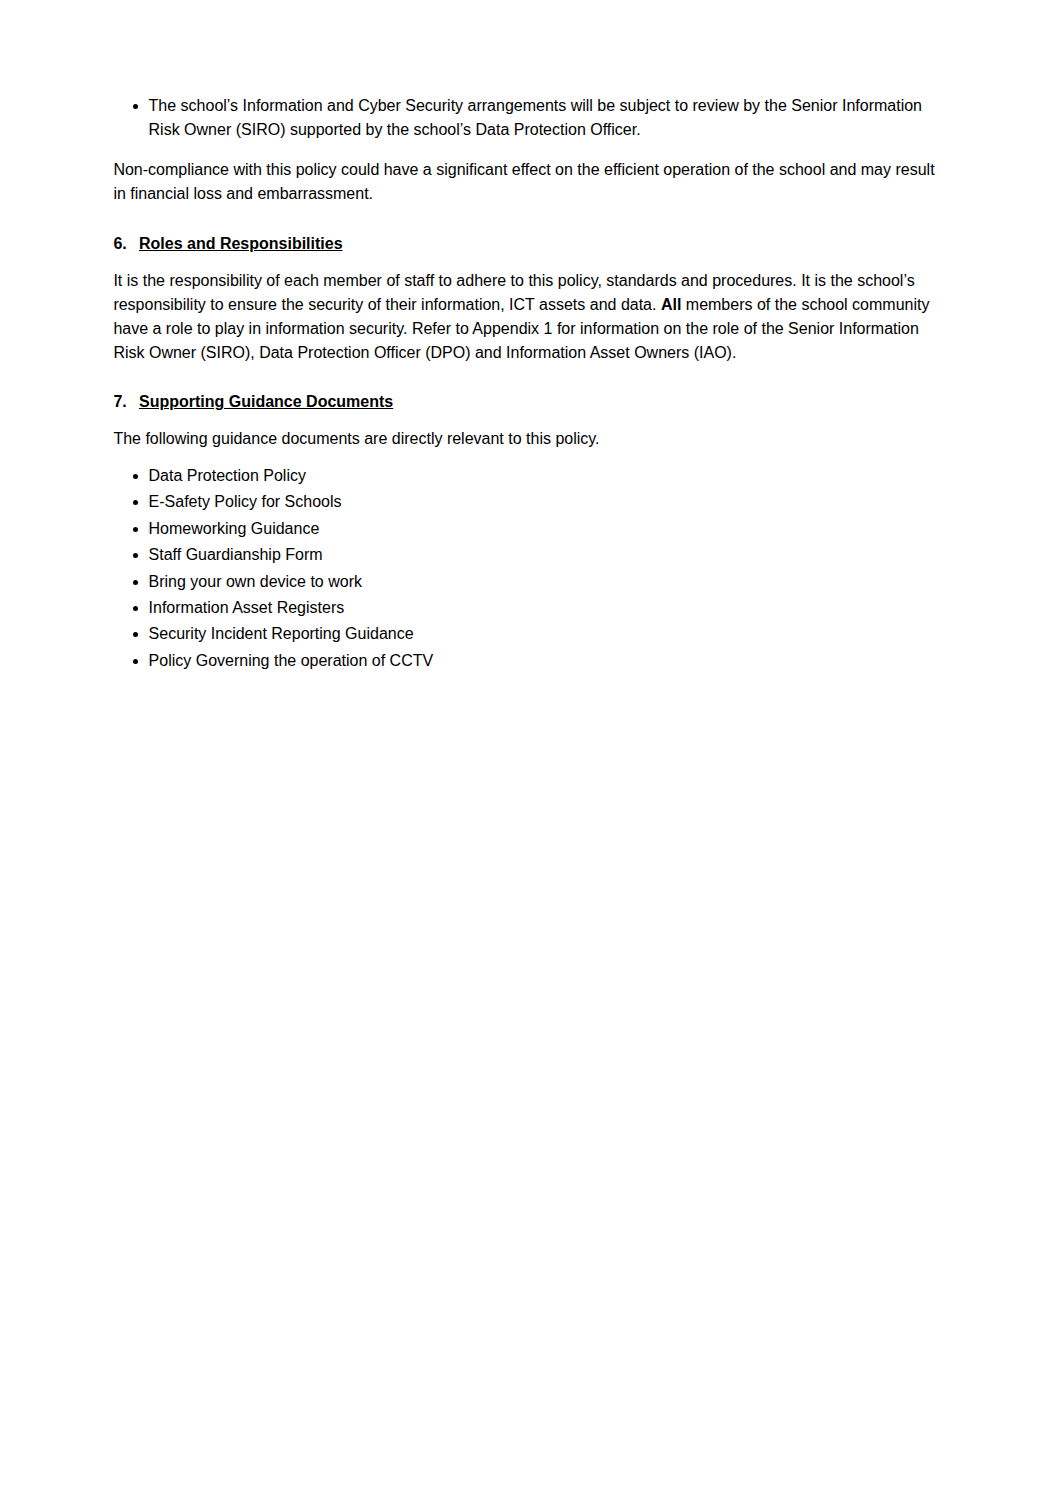The school’s Information and Cyber Security arrangements will be subject to review by the Senior Information Risk Owner (SIRO) supported by the school’s Data Protection Officer.
Non-compliance with this policy could have a significant effect on the efficient operation of the school and may result in financial loss and embarrassment.
6. Roles and Responsibilities
It is the responsibility of each member of staff to adhere to this policy, standards and procedures. It is the school’s responsibility to ensure the security of their information, ICT assets and data. All members of the school community have a role to play in information security. Refer to Appendix 1 for information on the role of the Senior Information Risk Owner (SIRO), Data Protection Officer (DPO) and Information Asset Owners (IAO).
7. Supporting Guidance Documents
The following guidance documents are directly relevant to this policy.
Data Protection Policy
E-Safety Policy for Schools
Homeworking Guidance
Staff Guardianship Form
Bring your own device to work
Information Asset Registers
Security Incident Reporting Guidance
Policy Governing the operation of CCTV